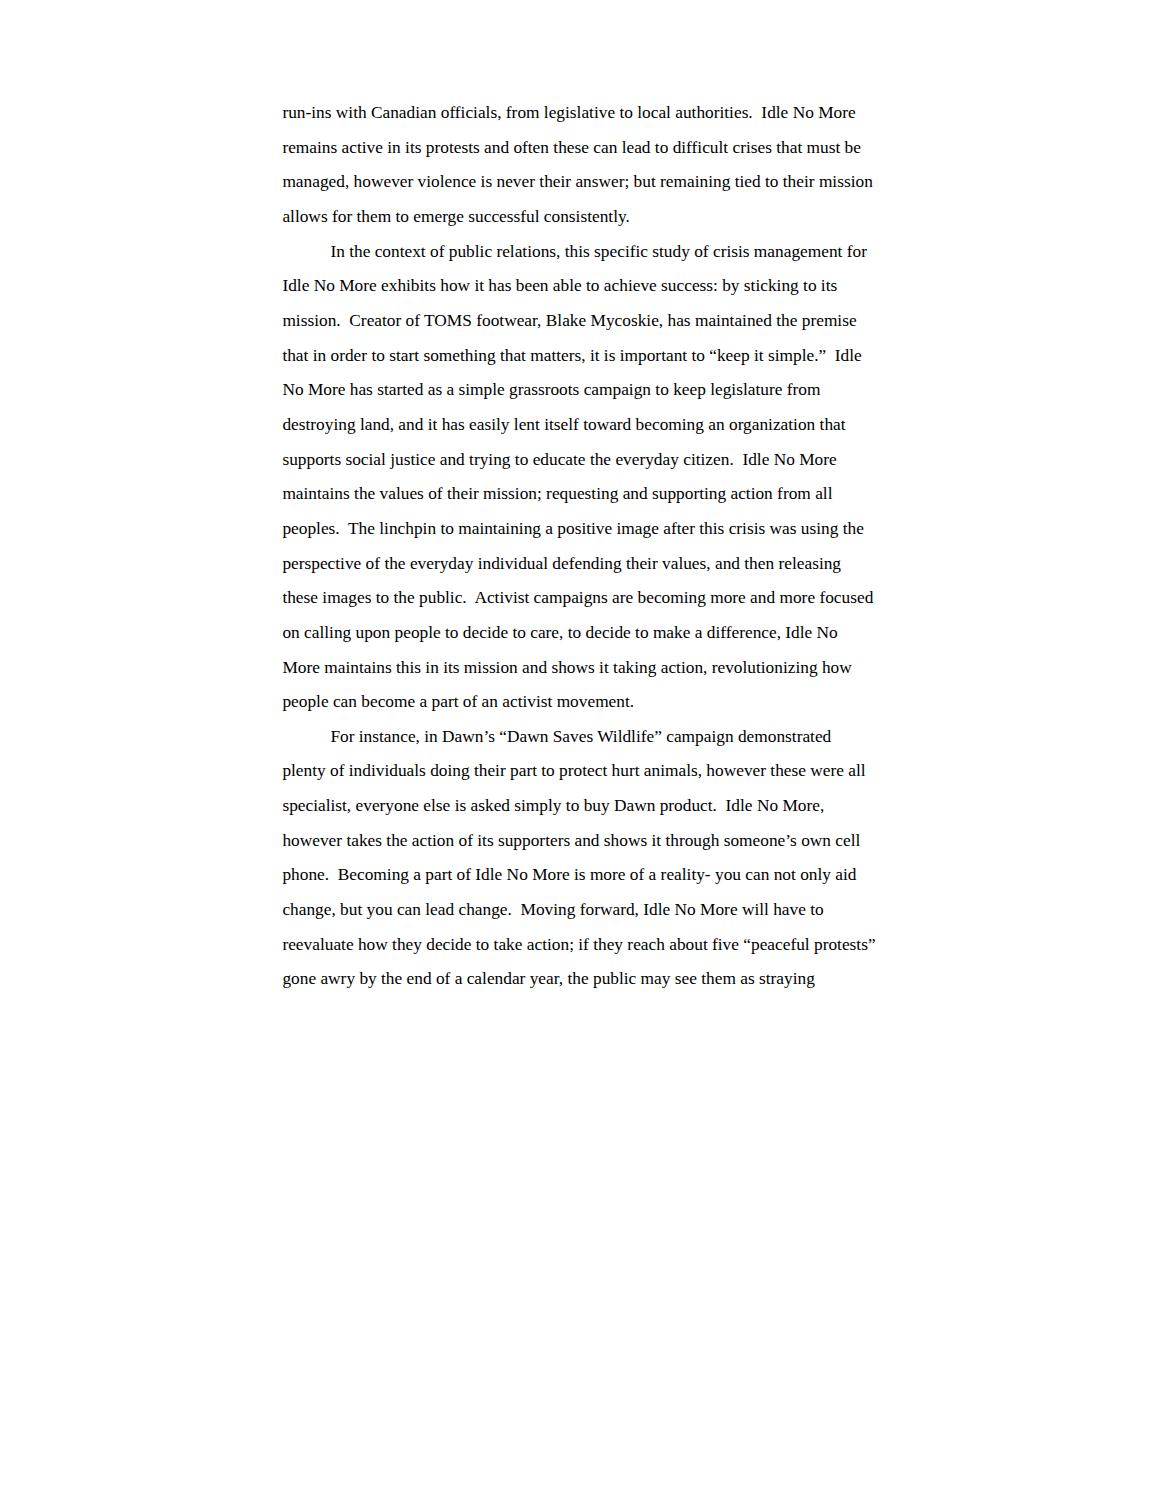run-ins with Canadian officials, from legislative to local authorities. Idle No More remains active in its protests and often these can lead to difficult crises that must be managed, however violence is never their answer; but remaining tied to their mission allows for them to emerge successful consistently.
In the context of public relations, this specific study of crisis management for Idle No More exhibits how it has been able to achieve success: by sticking to its mission. Creator of TOMS footwear, Blake Mycoskie, has maintained the premise that in order to start something that matters, it is important to “keep it simple.” Idle No More has started as a simple grassroots campaign to keep legislature from destroying land, and it has easily lent itself toward becoming an organization that supports social justice and trying to educate the everyday citizen. Idle No More maintains the values of their mission; requesting and supporting action from all peoples. The linchpin to maintaining a positive image after this crisis was using the perspective of the everyday individual defending their values, and then releasing these images to the public. Activist campaigns are becoming more and more focused on calling upon people to decide to care, to decide to make a difference, Idle No More maintains this in its mission and shows it taking action, revolutionizing how people can become a part of an activist movement.
For instance, in Dawn’s “Dawn Saves Wildlife” campaign demonstrated plenty of individuals doing their part to protect hurt animals, however these were all specialist, everyone else is asked simply to buy Dawn product. Idle No More, however takes the action of its supporters and shows it through someone’s own cell phone. Becoming a part of Idle No More is more of a reality- you can not only aid change, but you can lead change. Moving forward, Idle No More will have to reevaluate how they decide to take action; if they reach about five “peaceful protests” gone awry by the end of a calendar year, the public may see them as straying